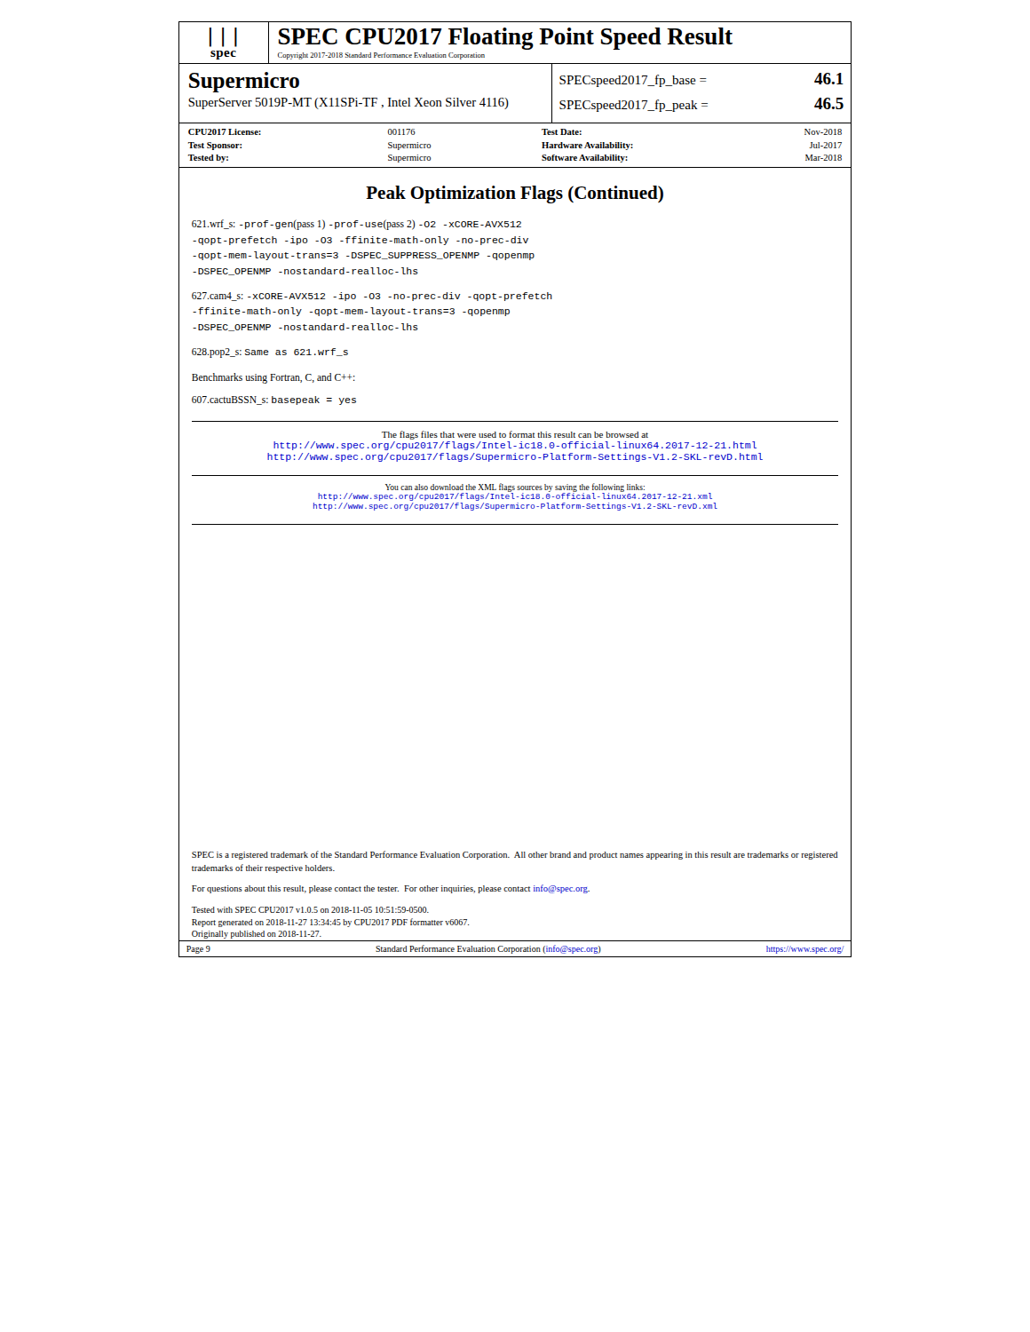|||
spec
SPEC CPU2017 Floating Point Speed Result
Copyright 2017-2018 Standard Performance Evaluation Corporation
Supermicro
SuperServer 5019P-MT (X11SPi-TF , Intel Xeon Silver 4116)
SPECspeed2017_fp_base = 46.1
SPECspeed2017_fp_peak = 46.5
| CPU2017 License: | 001176 |
| Test Sponsor: | Supermicro |
| Tested by: | Supermicro |
| Test Date: | Nov-2018 |
| Hardware Availability: | Jul-2017 |
| Software Availability: | Mar-2018 |
Peak Optimization Flags (Continued)
621.wrf_s: -prof-gen(pass 1) -prof-use(pass 2) -O2 -xCORE-AVX512
-qopt-prefetch -ipo -O3 -ffinite-math-only -no-prec-div
-qopt-mem-layout-trans=3 -DSPEC_SUPPRESS_OPENMP -qopenmp
-DSPEC_OPENMP -nostandard-realloc-lhs
627.cam4_s: -xCORE-AVX512 -ipo -O3 -no-prec-div -qopt-prefetch
-ffinite-math-only -qopt-mem-layout-trans=3 -qopenmp
-DSPEC_OPENMP -nostandard-realloc-lhs
628.pop2_s: Same as 621.wrf_s
Benchmarks using Fortran, C, and C++:
607.cactuBSSN_s: basepeak = yes
The flags files that were used to format this result can be browsed at
http://www.spec.org/cpu2017/flags/Intel-ic18.0-official-linux64.2017-12-21.html
http://www.spec.org/cpu2017/flags/Supermicro-Platform-Settings-V1.2-SKL-revD.html
You can also download the XML flags sources by saving the following links:
http://www.spec.org/cpu2017/flags/Intel-ic18.0-official-linux64.2017-12-21.xml
http://www.spec.org/cpu2017/flags/Supermicro-Platform-Settings-V1.2-SKL-revD.xml
SPEC is a registered trademark of the Standard Performance Evaluation Corporation. All other brand and product names appearing in this result are trademarks or registered trademarks of their respective holders.
For questions about this result, please contact the tester. For other inquiries, please contact info@spec.org.
Tested with SPEC CPU2017 v1.0.5 on 2018-11-05 10:51:59-0500.
Report generated on 2018-11-27 13:34:45 by CPU2017 PDF formatter v6067.
Originally published on 2018-11-27.
Page 9
Standard Performance Evaluation Corporation (info@spec.org)
https://www.spec.org/